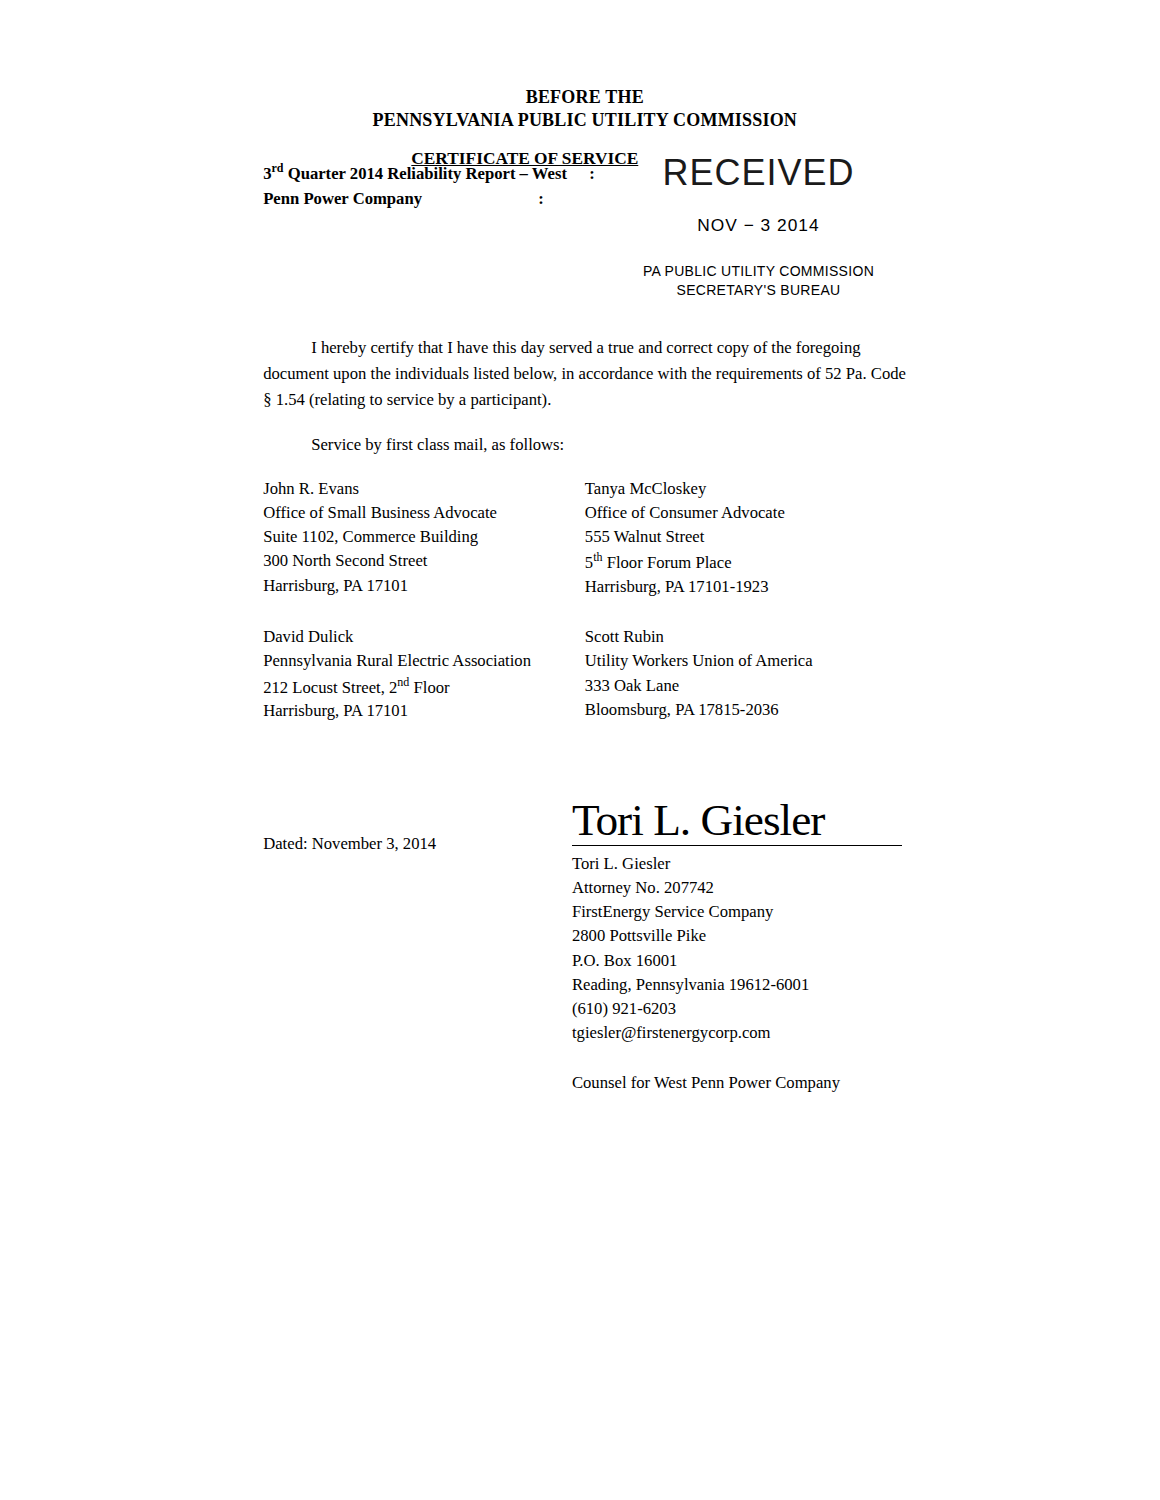BEFORE THE
PENNSYLVANIA PUBLIC UTILITY COMMISSION
RECEIVED
NOV − 3 2014
PA PUBLIC UTILITY COMMISSION
SECRETARY'S BUREAU
3rd Quarter 2014 Reliability Report – West :
Penn Power Company :
CERTIFICATE OF SERVICE
I hereby certify that I have this day served a true and correct copy of the foregoing document upon the individuals listed below, in accordance with the requirements of 52 Pa. Code § 1.54 (relating to service by a participant).
Service by first class mail, as follows:
| John R. Evans Office of Small Business Advocate Suite 1102, Commerce Building 300 North Second Street Harrisburg, PA 17101 | Tanya McCloskey Office of Consumer Advocate 555 Walnut Street 5 th Floor Forum Place Harrisburg, PA 17101-1923 |
| David Dulick Pennsylvania Rural Electric Association 212 Locust Street, 2 nd Floor Harrisburg, PA 17101 | Scott Rubin Utility Workers Union of America 333 Oak Lane Bloomsburg, PA 17815-2036 |
Dated: November 3, 2014
Tori L. Giesler
Tori L. Giesler
Attorney No. 207742
FirstEnergy Service Company
2800 Pottsville Pike
P.O. Box 16001
Reading, Pennsylvania 19612-6001
(610) 921-6203
tgiesler@firstenergycorp.com
Counsel for West Penn Power Company